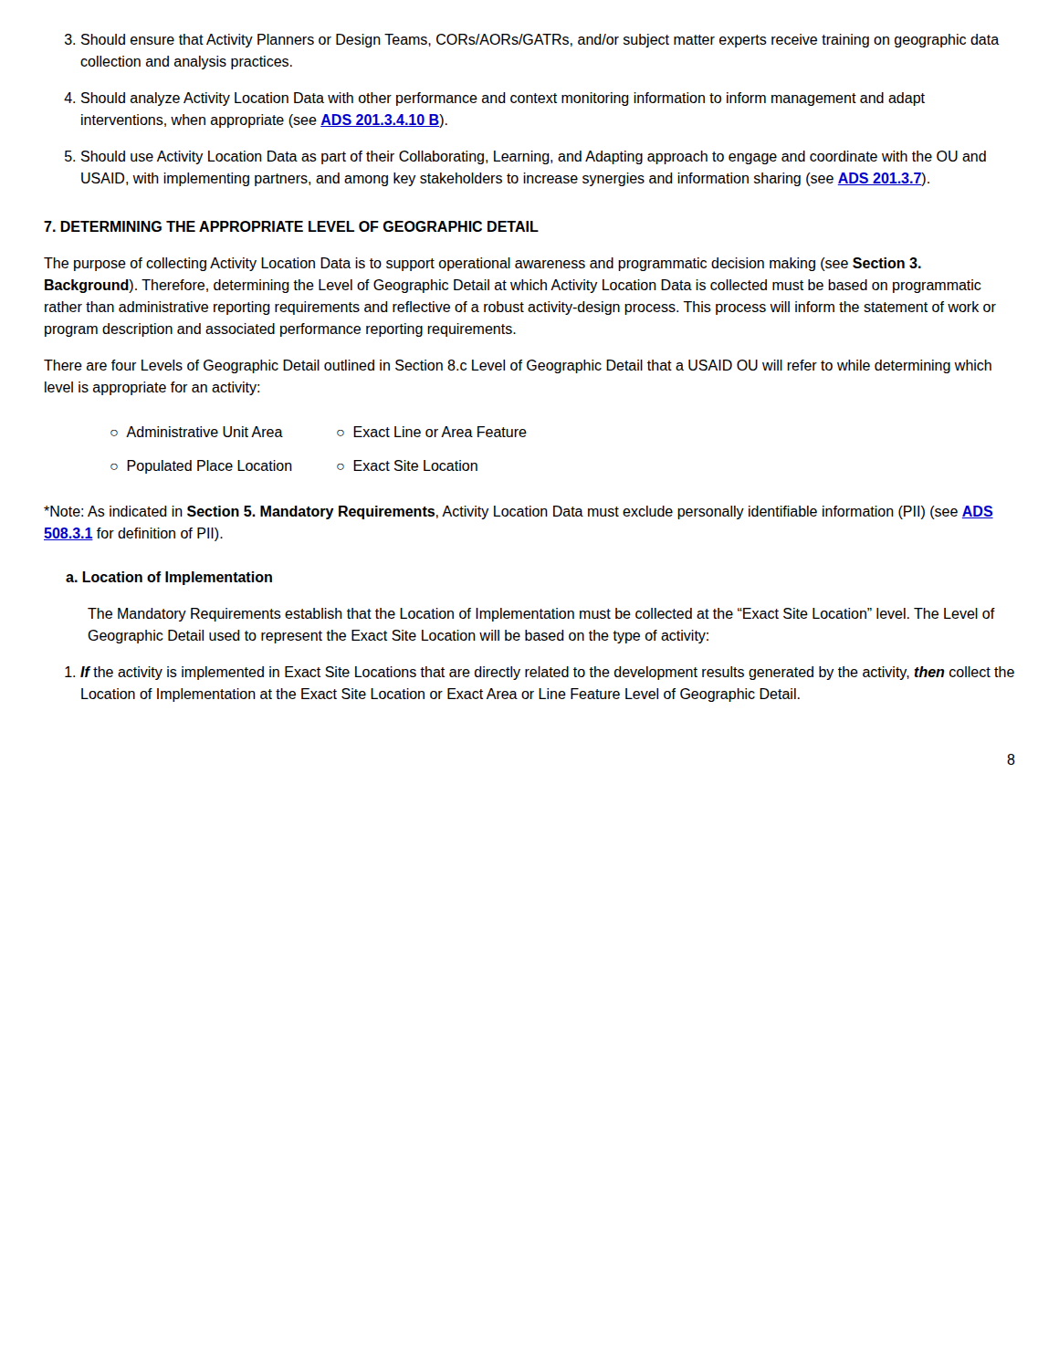Should ensure that Activity Planners or Design Teams, CORs/AORs/GATRs, and/or subject matter experts receive training on geographic data collection and analysis practices.
Should analyze Activity Location Data with other performance and context monitoring information to inform management and adapt interventions, when appropriate (see ADS 201.3.4.10 B).
Should use Activity Location Data as part of their Collaborating, Learning, and Adapting approach to engage and coordinate with the OU and USAID, with implementing partners, and among key stakeholders to increase synergies and information sharing (see ADS 201.3.7).
7. DETERMINING THE APPROPRIATE LEVEL OF GEOGRAPHIC DETAIL
The purpose of collecting Activity Location Data is to support operational awareness and programmatic decision making (see Section 3. Background). Therefore, determining the Level of Geographic Detail at which Activity Location Data is collected must be based on programmatic rather than administrative reporting requirements and reflective of a robust activity-design process. This process will inform the statement of work or program description and associated performance reporting requirements.
There are four Levels of Geographic Detail outlined in Section 8.c Level of Geographic Detail that a USAID OU will refer to while determining which level is appropriate for an activity:
| Administrative Unit Area | Exact Line or Area Feature |
| Populated Place Location | Exact Site Location |
*Note: As indicated in Section 5. Mandatory Requirements, Activity Location Data must exclude personally identifiable information (PII) (see ADS 508.3.1 for definition of PII).
a. Location of Implementation
The Mandatory Requirements establish that the Location of Implementation must be collected at the “Exact Site Location” level. The Level of Geographic Detail used to represent the Exact Site Location will be based on the type of activity:
If the activity is implemented in Exact Site Locations that are directly related to the development results generated by the activity, then collect the Location of Implementation at the Exact Site Location or Exact Area or Line Feature Level of Geographic Detail.
8